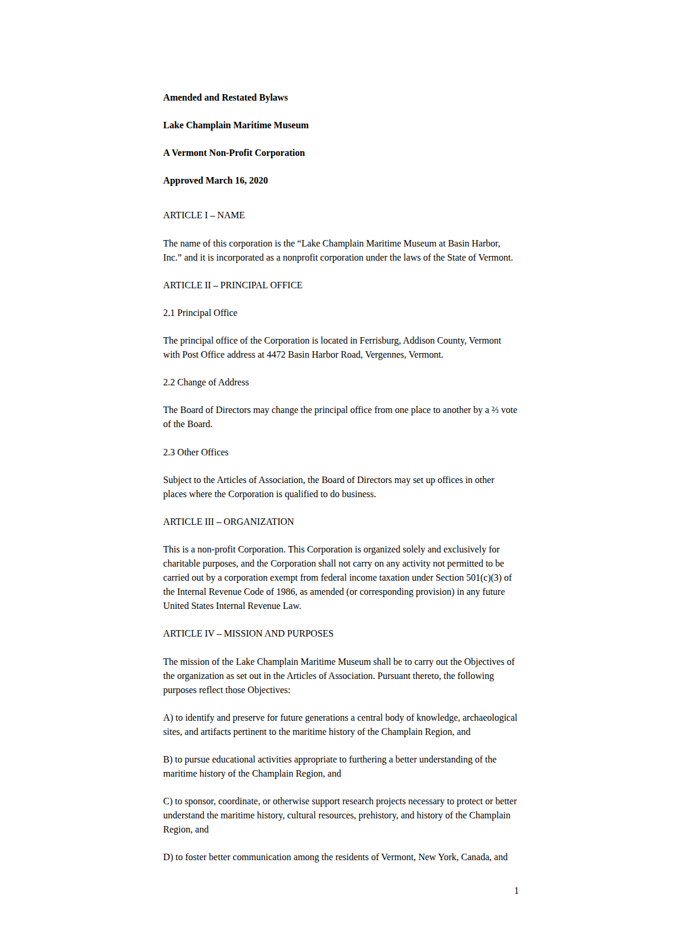Amended and Restated Bylaws
Lake Champlain Maritime Museum
A Vermont Non-Profit Corporation
Approved March 16, 2020
ARTICLE I – NAME
The name of this corporation is the “Lake Champlain Maritime Museum at Basin Harbor, Inc.” and it is incorporated as a nonprofit corporation under the laws of the State of Vermont.
ARTICLE II – PRINCIPAL OFFICE
2.1 Principal Office
The principal office of the Corporation is located in Ferrisburg, Addison County, Vermont with Post Office address at 4472 Basin Harbor Road, Vergennes, Vermont.
2.2 Change of Address
The Board of Directors may change the principal office from one place to another by a ⅔ vote of the Board.
2.3 Other Offices
Subject to the Articles of Association, the Board of Directors may set up offices in other places where the Corporation is qualified to do business.
ARTICLE III – ORGANIZATION
This is a non-profit Corporation. This Corporation is organized solely and exclusively for charitable purposes, and the Corporation shall not carry on any activity not permitted to be carried out by a corporation exempt from federal income taxation under Section 501(c)(3) of the Internal Revenue Code of 1986, as amended (or corresponding provision) in any future United States Internal Revenue Law.
ARTICLE IV – MISSION AND PURPOSES
The mission of the Lake Champlain Maritime Museum shall be to carry out the Objectives of the organization as set out in the Articles of Association. Pursuant thereto, the following purposes reflect those Objectives:
A) to identify and preserve for future generations a central body of knowledge, archaeological sites, and artifacts pertinent to the maritime history of the Champlain Region, and
B) to pursue educational activities appropriate to furthering a better understanding of the maritime history of the Champlain Region, and
C) to sponsor, coordinate, or otherwise support research projects necessary to protect or better understand the maritime history, cultural resources, prehistory, and history of the Champlain Region, and
D) to foster better communication among the residents of Vermont, New York, Canada, and
1